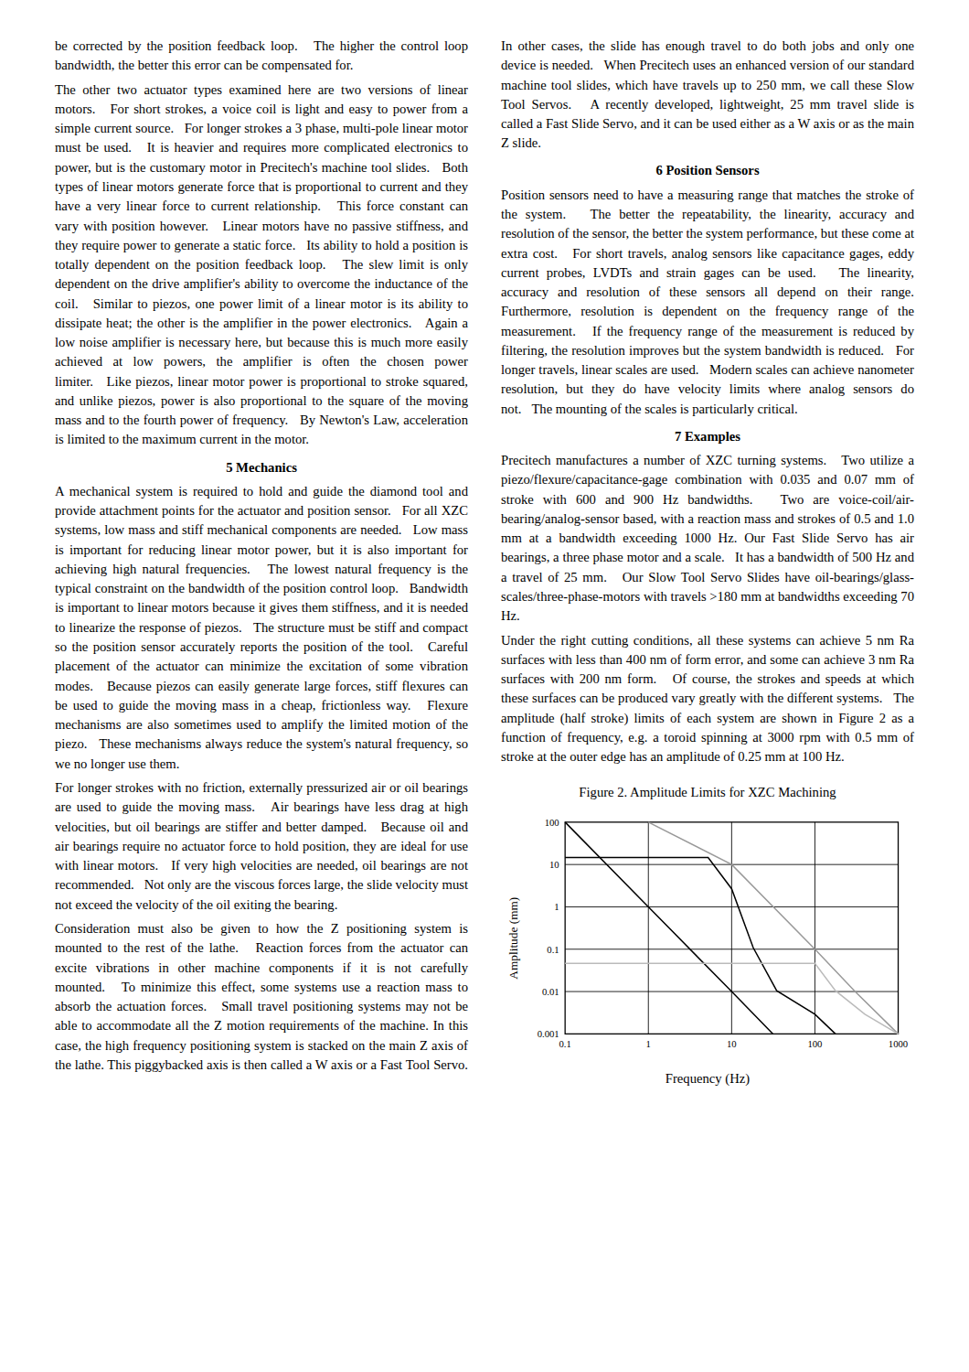be corrected by the position feedback loop. The higher the control loop bandwidth, the better this error can be compensated for.
The other two actuator types examined here are two versions of linear motors. For short strokes, a voice coil is light and easy to power from a simple current source. For longer strokes a 3 phase, multi-pole linear motor must be used. It is heavier and requires more complicated electronics to power, but is the customary motor in Precitech's machine tool slides. Both types of linear motors generate force that is proportional to current and they have a very linear force to current relationship. This force constant can vary with position however. Linear motors have no passive stiffness, and they require power to generate a static force. Its ability to hold a position is totally dependent on the position feedback loop. The slew limit is only dependent on the drive amplifier's ability to overcome the inductance of the coil. Similar to piezos, one power limit of a linear motor is its ability to dissipate heat; the other is the amplifier in the power electronics. Again a low noise amplifier is necessary here, but because this is much more easily achieved at low powers, the amplifier is often the chosen power limiter. Like piezos, linear motor power is proportional to stroke squared, and unlike piezos, power is also proportional to the square of the moving mass and to the fourth power of frequency. By Newton's Law, acceleration is limited to the maximum current in the motor.
5 Mechanics
A mechanical system is required to hold and guide the diamond tool and provide attachment points for the actuator and position sensor. For all XZC systems, low mass and stiff mechanical components are needed. Low mass is important for reducing linear motor power, but it is also important for achieving high natural frequencies. The lowest natural frequency is the typical constraint on the bandwidth of the position control loop. Bandwidth is important to linear motors because it gives them stiffness, and it is needed to linearize the response of piezos. The structure must be stiff and compact so the position sensor accurately reports the position of the tool. Careful placement of the actuator can minimize the excitation of some vibration modes. Because piezos can easily generate large forces, stiff flexures can be used to guide the moving mass in a cheap, frictionless way. Flexure mechanisms are also sometimes used to amplify the limited motion of the piezo. These mechanisms always reduce the system's natural frequency, so we no longer use them.
For longer strokes with no friction, externally pressurized air or oil bearings are used to guide the moving mass. Air bearings have less drag at high velocities, but oil bearings are stiffer and better damped. Because oil and air bearings require no actuator force to hold position, they are ideal for use with linear motors. If very high velocities are needed, oil bearings are not recommended. Not only are the viscous forces large, the slide velocity must not exceed the velocity of the oil exiting the bearing.
Consideration must also be given to how the Z positioning system is mounted to the rest of the lathe. Reaction forces from the actuator can excite vibrations in other machine components if it is not carefully mounted. To minimize this effect, some systems use a reaction mass to absorb the actuation forces. Small travel positioning systems may not be able to accommodate all the Z motion requirements of the machine. In this case, the high frequency positioning system is stacked on the main Z axis of the lathe. This piggybacked axis is then called a W axis or a Fast Tool Servo. In other cases, the slide has enough travel to do both jobs and only one device is needed. When Precitech uses an enhanced version of our standard machine tool slides, which have travels up to 250 mm, we call these Slow Tool Servos. A recently developed, lightweight, 25 mm travel slide is called a Fast Slide Servo, and it can be used either as a W axis or as the main Z slide.
6 Position Sensors
Position sensors need to have a measuring range that matches the stroke of the system. The better the repeatability, the linearity, accuracy and resolution of the sensor, the better the system performance, but these come at extra cost. For short travels, analog sensors like capacitance gages, eddy current probes, LVDTs and strain gages can be used. The linearity, accuracy and resolution of these sensors all depend on their range. Furthermore, resolution is dependent on the frequency range of the measurement. If the frequency range of the measurement is reduced by filtering, the resolution improves but the system bandwidth is reduced. For longer travels, linear scales are used. Modern scales can achieve nanometer resolution, but they do have velocity limits where analog sensors do not. The mounting of the scales is particularly critical.
7 Examples
Precitech manufactures a number of XZC turning systems. Two utilize a piezo/flexure/capacitance-gage combination with 0.035 and 0.07 mm of stroke with 600 and 900 Hz bandwidths. Two are voice-coil/air-bearing/analog-sensor based, with a reaction mass and strokes of 0.5 and 1.0 mm at a bandwidth exceeding 1000 Hz. Our Fast Slide Servo has air bearings, a three phase motor and a scale. It has a bandwidth of 500 Hz and a travel of 25 mm. Our Slow Tool Servo Slides have oil-bearings/glass-scales/three-phase-motors with travels >180 mm at bandwidths exceeding 70 Hz.
Under the right cutting conditions, all these systems can achieve 5 nm Ra surfaces with less than 400 nm of form error, and some can achieve 3 nm Ra surfaces with 200 nm form. Of course, the strokes and speeds at which these surfaces can be produced vary greatly with the different systems. The amplitude (half stroke) limits of each system are shown in Figure 2 as a function of frequency, e.g. a toroid spinning at 3000 rpm with 0.5 mm of stroke at the outer edge has an amplitude of 0.25 mm at 100 Hz.
Figure 2. Amplitude Limits for XZC Machining
Amplitude (mm)
100 10 1 0.1 0.01 0.001 0.1 1 10 100 1000
Frequency (Hz)